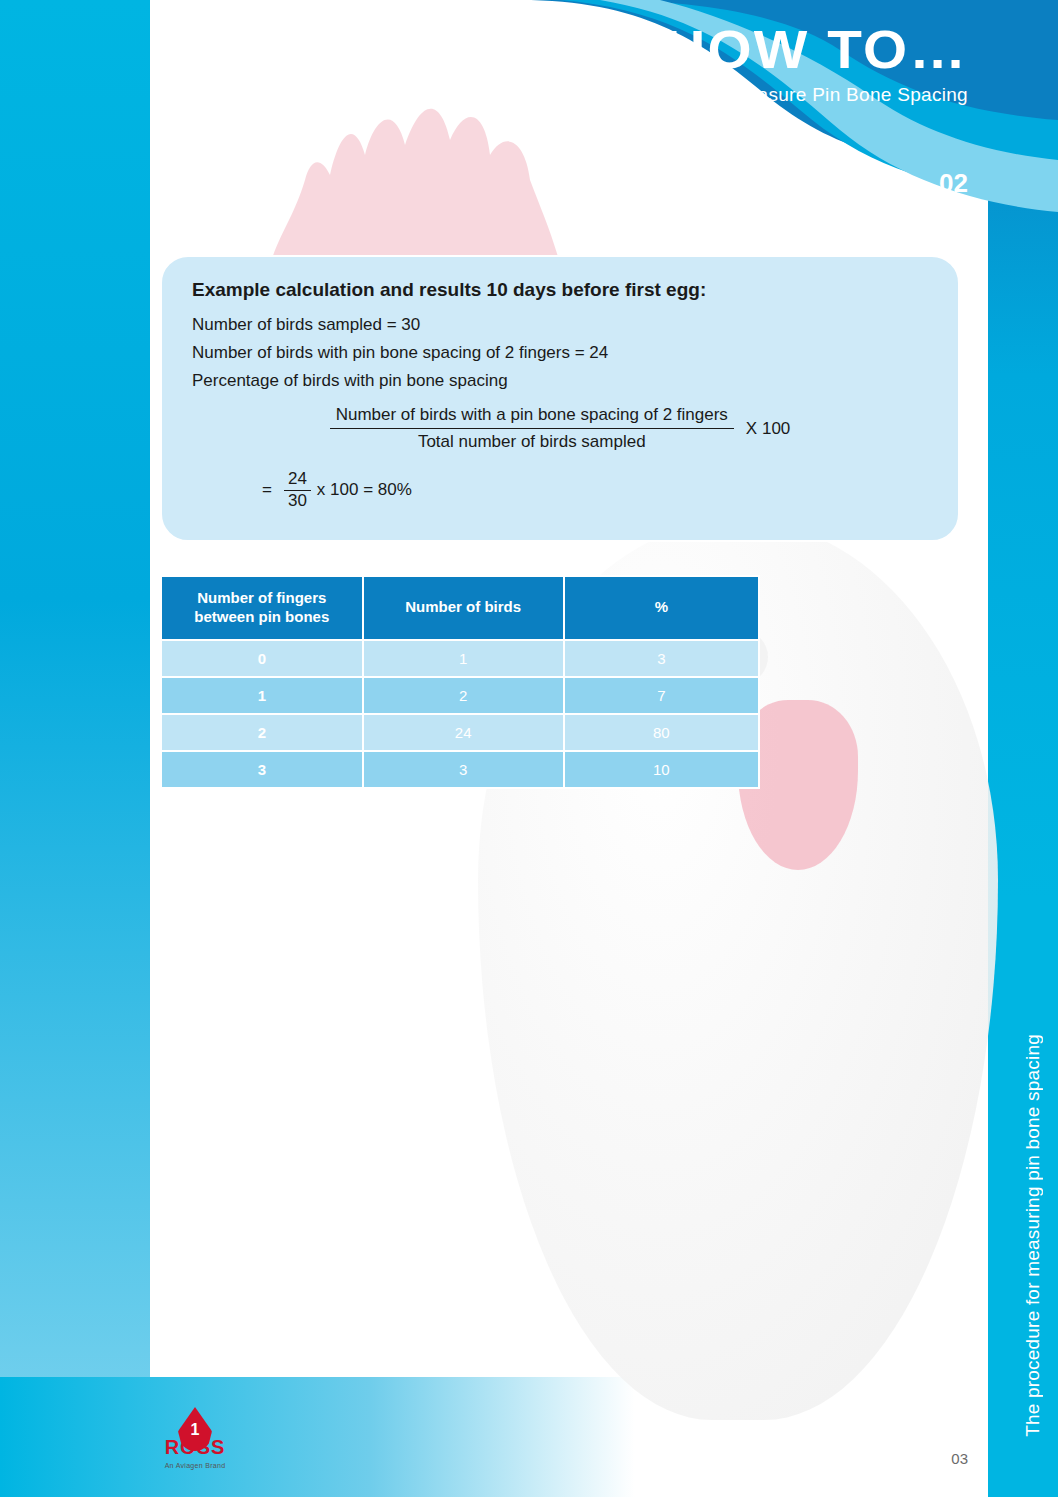HOW TO…
Measure Pin Bone Spacing
02
Example calculation and results 10 days before first egg:
Number of birds sampled = 30
Number of birds with pin bone spacing of 2 fingers = 24
Percentage of birds with pin bone spacing
Number of birds with a pin bone spacing of 2 fingers Total number of birds sampled X 100
= 24 30 x 100 = 80%
| Number of fingers between pin bones | Number of birds | % |
| --- | --- | --- |
| 0 | 1 | 3 |
| 1 | 2 | 7 |
| 2 | 24 | 80 |
| 3 | 3 | 10 |
The procedure for measuring pin bone spacing
1
ROSS
An Aviagen Brand
03